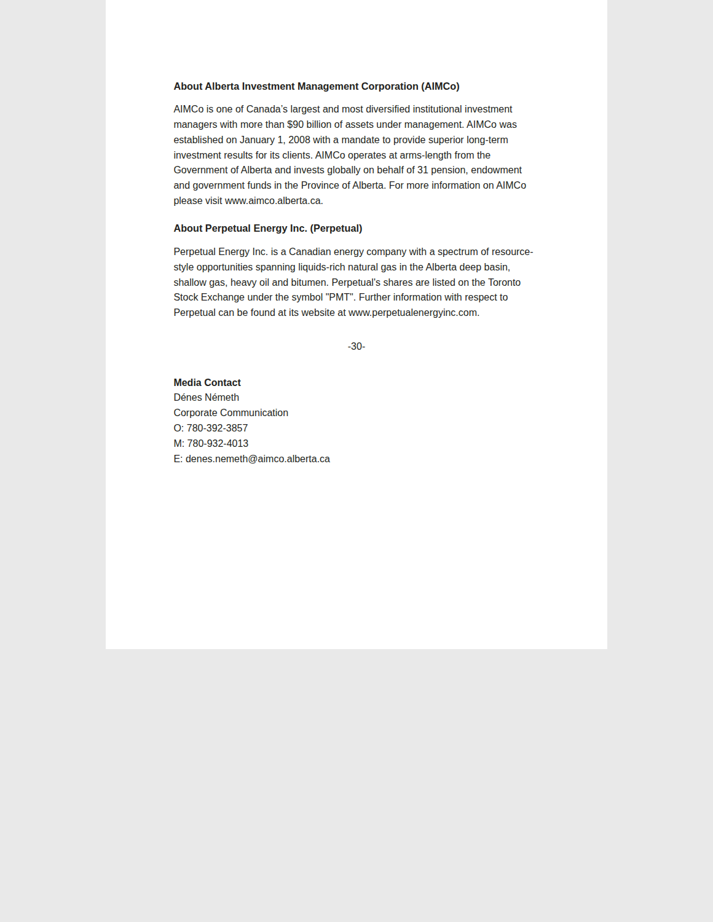About Alberta Investment Management Corporation (AIMCo)
AIMCo is one of Canada’s largest and most diversified institutional investment managers with more than $90 billion of assets under management. AIMCo was established on January 1, 2008 with a mandate to provide superior long-term investment results for its clients. AIMCo operates at arms-length from the Government of Alberta and invests globally on behalf of 31 pension, endowment and government funds in the Province of Alberta. For more information on AIMCo please visit www.aimco.alberta.ca.
About Perpetual Energy Inc. (Perpetual)
Perpetual Energy Inc. is a Canadian energy company with a spectrum of resource-style opportunities spanning liquids-rich natural gas in the Alberta deep basin, shallow gas, heavy oil and bitumen. Perpetual's shares are listed on the Toronto Stock Exchange under the symbol "PMT". Further information with respect to Perpetual can be found at its website at www.perpetualenergyinc.com.
-30-
Media Contact
Dénes Németh
Corporate Communication
O: 780-392-3857
M: 780-932-4013
E: denes.nemeth@aimco.alberta.ca